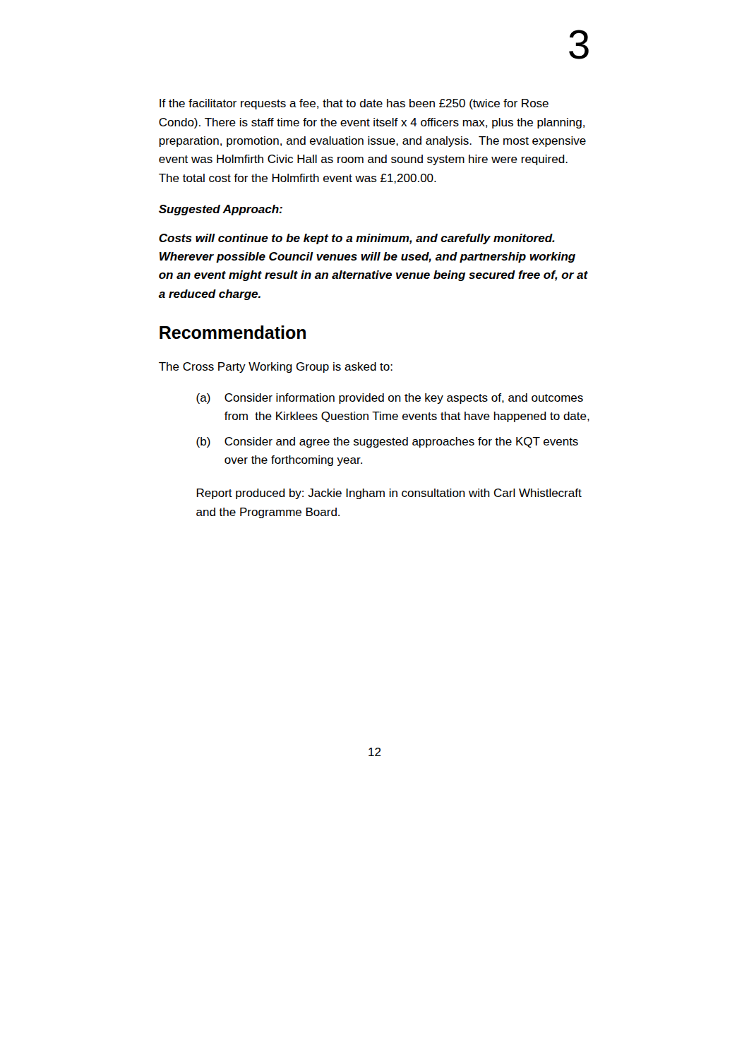3
If the facilitator requests a fee, that to date has been £250 (twice for Rose Condo). There is staff time for the event itself x 4 officers max, plus the planning, preparation, promotion, and evaluation issue, and analysis. The most expensive event was Holmfirth Civic Hall as room and sound system hire were required. The total cost for the Holmfirth event was £1,200.00.
Suggested Approach:
Costs will continue to be kept to a minimum, and carefully monitored. Wherever possible Council venues will be used, and partnership working on an event might result in an alternative venue being secured free of, or at a reduced charge.
Recommendation
The Cross Party Working Group is asked to:
Consider information provided on the key aspects of, and outcomes from the Kirklees Question Time events that have happened to date,
Consider and agree the suggested approaches for the KQT events over the forthcoming year.
Report produced by: Jackie Ingham in consultation with Carl Whistlecraft and the Programme Board.
12